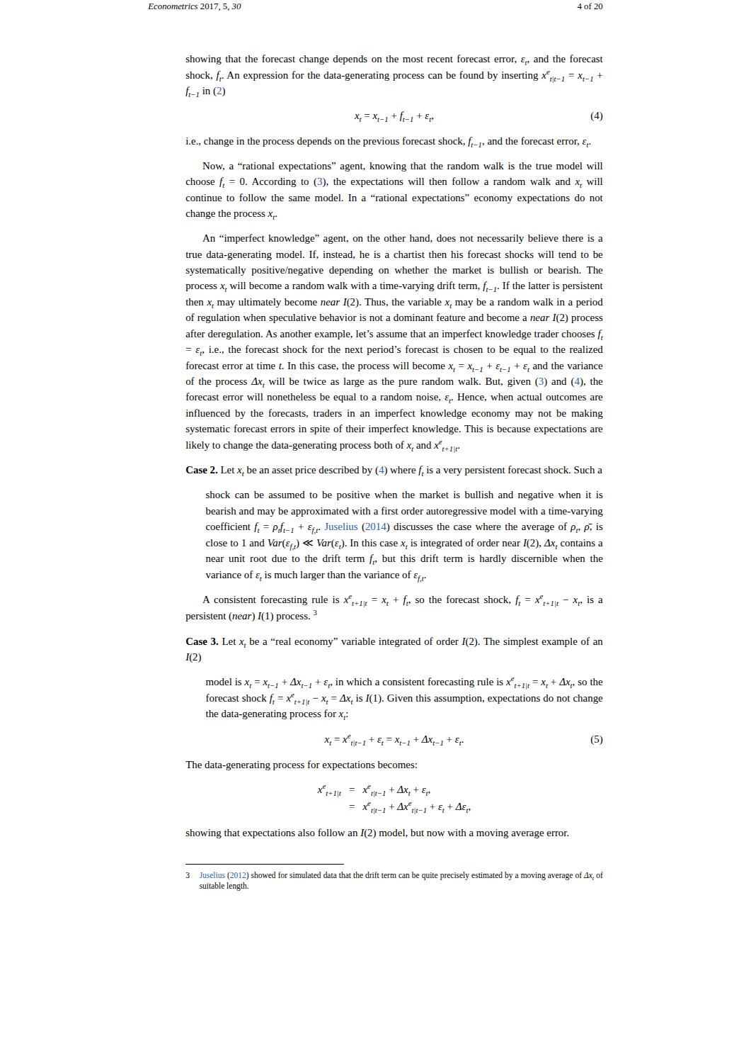Econometrics 2017, 5, 30
4 of 20
showing that the forecast change depends on the most recent forecast error, εt, and the forecast shock, ft. An expression for the data-generating process can be found by inserting xet|t−1 = xt−1 + ft−1 in (2)
xt = xt−1 + ft−1 + εt,
(4)
i.e., change in the process depends on the previous forecast shock, ft−1, and the forecast error, εt.
Now, a “rational expectations” agent, knowing that the random walk is the true model will choose ft = 0. According to (3), the expectations will then follow a random walk and xt will continue to follow the same model. In a “rational expectations” economy expectations do not change the process xt.
An “imperfect knowledge” agent, on the other hand, does not necessarily believe there is a true data-generating model. If, instead, he is a chartist then his forecast shocks will tend to be systematically positive/negative depending on whether the market is bullish or bearish. The process xt will become a random walk with a time-varying drift term, ft−1. If the latter is persistent then xt may ultimately become near I(2). Thus, the variable xt may be a random walk in a period of regulation when speculative behavior is not a dominant feature and become a near I(2) process after deregulation. As another example, let’s assume that an imperfect knowledge trader chooses ft = εt, i.e., the forecast shock for the next period’s forecast is chosen to be equal to the realized forecast error at time t. In this case, the process will become xt = xt−1 + εt−1 + εt and the variance of the process Δxt will be twice as large as the pure random walk. But, given (3) and (4), the forecast error will nonetheless be equal to a random noise, εt. Hence, when actual outcomes are influenced by the forecasts, traders in an imperfect knowledge economy may not be making systematic forecast errors in spite of their imperfect knowledge. This is because expectations are likely to change the data-generating process both of xt and xet+1|t.
Case 2. Let xt be an asset price described by (4) where ft is a very persistent forecast shock. Such a
shock can be assumed to be positive when the market is bullish and negative when it is bearish and may be approximated with a first order autoregressive model with a time-varying coefficient ft = ρt ft−1 + εf,t. Juselius (2014) discusses the case where the average of ρt, ρ̄, is close to 1 and Var(εf,t) ≪ Var(εt). In this case xt is integrated of order near I(2), Δxt contains a near unit root due to the drift term ft, but this drift term is hardly discernible when the variance of εt is much larger than the variance of εf,t.
A consistent forecasting rule is xet+1|t = xt + ft, so the forecast shock, ft = xet+1|t − xt, is a persistent (near) I(1) process. 3
Case 3. Let xt be a “real economy” variable integrated of order I(2). The simplest example of an I(2)
model is xt = xt−1 + Δxt−1 + εt, in which a consistent forecasting rule is xet+1|t = xt + Δxt, so the forecast shock ft = xet+1|t − xt = Δxt is I(1). Given this assumption, expectations do not change the data-generating process for xt:
xt = xet|t−1 + εt = xt−1 + Δxt−1 + εt.
(5)
The data-generating process for expectations becomes:
| x e t+1/t | = | x e t/t−1 + Δx t + ε t , |
| | = | x e t/t−1 + Δx e t/t−1 + ε t + Δε t , |
showing that expectations also follow an I(2) model, but now with a moving average error.
3
Juselius (2012) showed for simulated data that the drift term can be quite precisely estimated by a moving average of Δxt of suitable length.